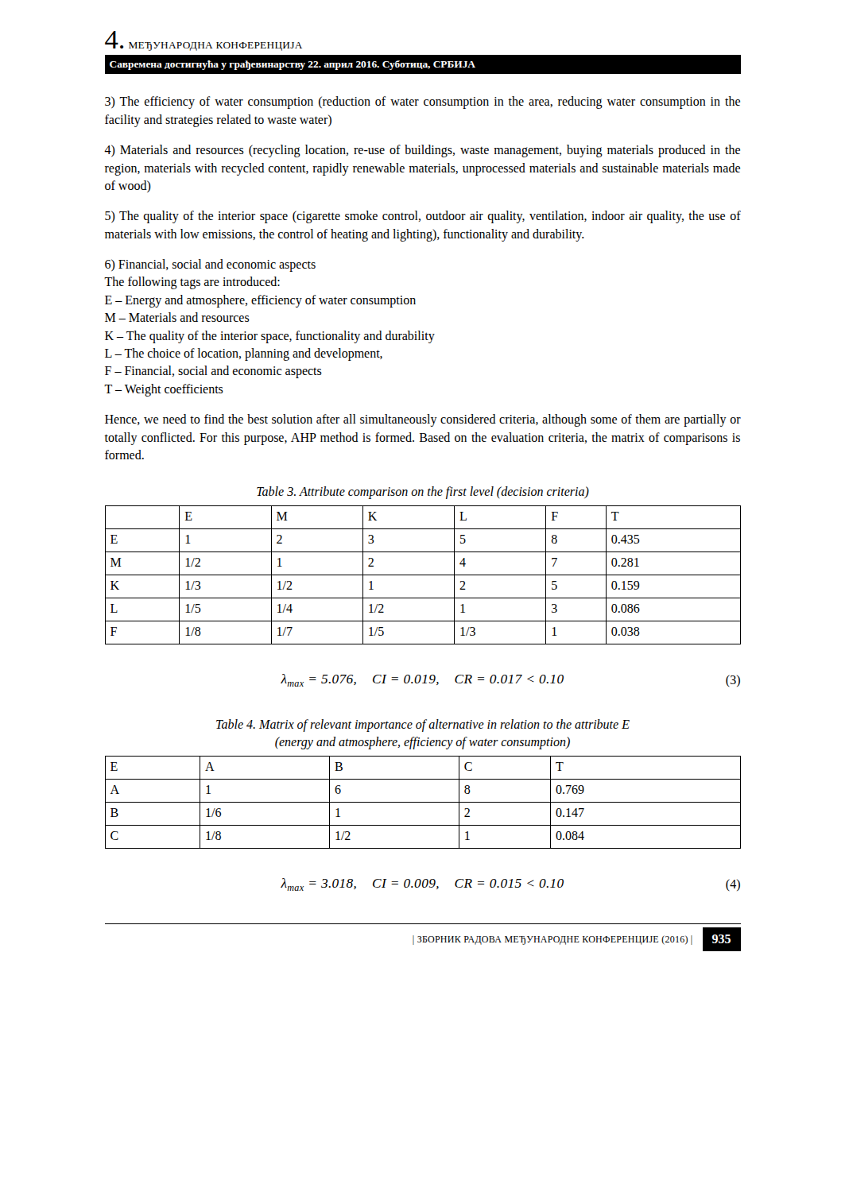4. МЕЂУНАРОДНА КОНФЕРЕНЦИЈА
Савремена достигнућа у грађевинарству 22. април 2016. Суботица, СРБИЈА
3) The efficiency of water consumption (reduction of water consumption in the area, reducing water consumption in the facility and strategies related to waste water)
4) Materials and resources (recycling location, re-use of buildings, waste management, buying materials produced in the region, materials with recycled content, rapidly renewable materials, unprocessed materials and sustainable materials made of wood)
5) The quality of the interior space (cigarette smoke control, outdoor air quality, ventilation, indoor air quality, the use of materials with low emissions, the control of heating and lighting), functionality and durability.
6) Financial, social and economic aspects
The following tags are introduced:
E – Energy and atmosphere, efficiency of water consumption
M – Materials and resources
K – The quality of the interior space, functionality and durability
L – The choice of location, planning and development,
F – Financial, social and economic aspects
T – Weight coefficients
Hence, we need to find the best solution after all simultaneously considered criteria, although some of them are partially or totally conflicted. For this purpose, AHP method is formed. Based on the evaluation criteria, the matrix of comparisons is formed.
Table 3. Attribute comparison on the first level (decision criteria)
| | E | M | K | L | F | T |
| E | 1 | 2 | 3 | 5 | 8 | 0.435 |
| M | 1/2 | 1 | 2 | 4 | 7 | 0.281 |
| K | 1/3 | 1/2 | 1 | 2 | 5 | 0.159 |
| L | 1/5 | 1/4 | 1/2 | 1 | 3 | 0.086 |
| F | 1/8 | 1/7 | 1/5 | 1/3 | 1 | 0.038 |
λmax = 5.076, CI = 0.019, CR = 0.017 < 0.10 (3)
Table 4. Matrix of relevant importance of alternative in relation to the attribute E
(energy and atmosphere, efficiency of water consumption)
| E | A | B | C | T |
| A | 1 | 6 | 8 | 0.769 |
| B | 1/6 | 1 | 2 | 0.147 |
| C | 1/8 | 1/2 | 1 | 0.084 |
λmax = 3.018, CI = 0.009, CR = 0.015 < 0.10 (4)
| ЗБОРНИК РАДОВА МЕЂУНАРОДНЕ КОНФЕРЕНЦИЈЕ (2016) |
935